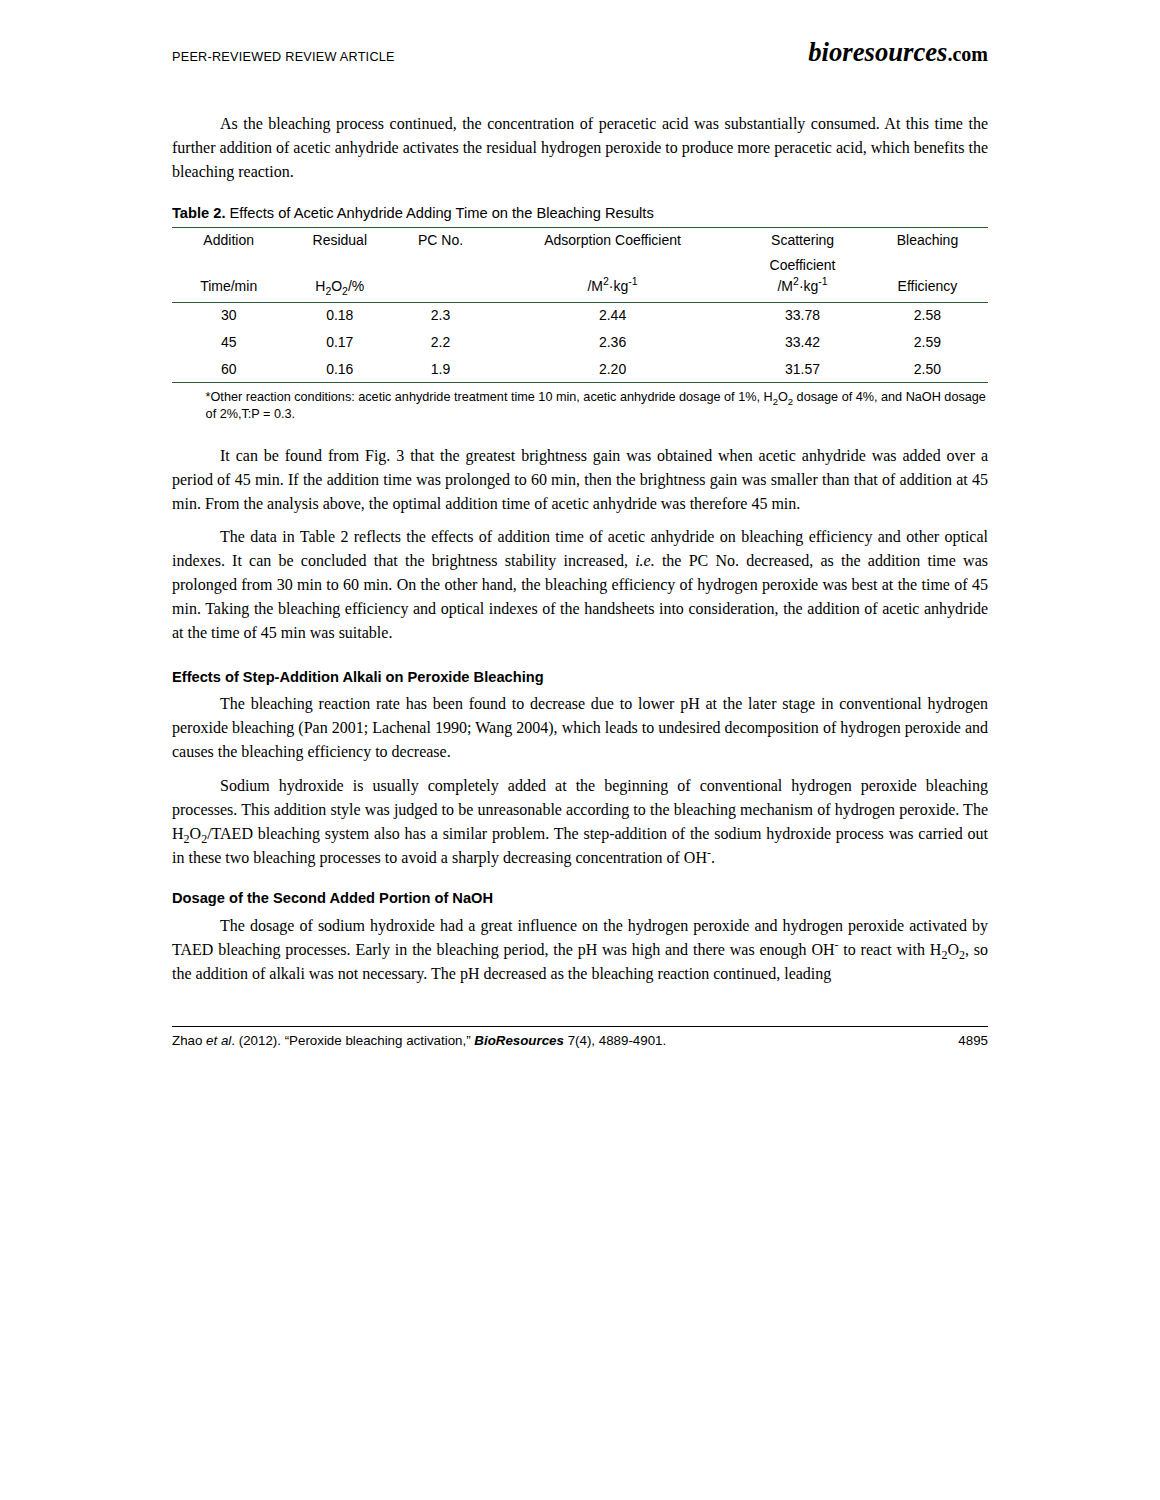PEER-REVIEWED REVIEW ARTICLE
bioresources.com
As the bleaching process continued, the concentration of peracetic acid was substantially consumed. At this time the further addition of acetic anhydride activates the residual hydrogen peroxide to produce more peracetic acid, which benefits the bleaching reaction.
Table 2. Effects of Acetic Anhydride Adding Time on the Bleaching Results
| Addition | Residual | PC No. | Adsorption Coefficient | Scattering | Bleaching |
| --- | --- | --- | --- | --- | --- |
| Time/min | H 2 O 2 /% | | /M 2 ·kg -1 | Coefficient /M 2 ·kg -1 | Efficiency |
| 30 | 0.18 | 2.3 | 2.44 | 33.78 | 2.58 |
| 45 | 0.17 | 2.2 | 2.36 | 33.42 | 2.59 |
| 60 | 0.16 | 1.9 | 2.20 | 31.57 | 2.50 |
*Other reaction conditions: acetic anhydride treatment time 10 min, acetic anhydride dosage of 1%, H2O2 dosage of 4%, and NaOH dosage of 2%,T:P = 0.3.
It can be found from Fig. 3 that the greatest brightness gain was obtained when acetic anhydride was added over a period of 45 min. If the addition time was prolonged to 60 min, then the brightness gain was smaller than that of addition at 45 min. From the analysis above, the optimal addition time of acetic anhydride was therefore 45 min.
The data in Table 2 reflects the effects of addition time of acetic anhydride on bleaching efficiency and other optical indexes. It can be concluded that the brightness stability increased, i.e. the PC No. decreased, as the addition time was prolonged from 30 min to 60 min. On the other hand, the bleaching efficiency of hydrogen peroxide was best at the time of 45 min. Taking the bleaching efficiency and optical indexes of the handsheets into consideration, the addition of acetic anhydride at the time of 45 min was suitable.
Effects of Step-Addition Alkali on Peroxide Bleaching
The bleaching reaction rate has been found to decrease due to lower pH at the later stage in conventional hydrogen peroxide bleaching (Pan 2001; Lachenal 1990; Wang 2004), which leads to undesired decomposition of hydrogen peroxide and causes the bleaching efficiency to decrease.
Sodium hydroxide is usually completely added at the beginning of conventional hydrogen peroxide bleaching processes. This addition style was judged to be unreasonable according to the bleaching mechanism of hydrogen peroxide. The H2O2/TAED bleaching system also has a similar problem. The step-addition of the sodium hydroxide process was carried out in these two bleaching processes to avoid a sharply decreasing concentration of OH-.
Dosage of the Second Added Portion of NaOH
The dosage of sodium hydroxide had a great influence on the hydrogen peroxide and hydrogen peroxide activated by TAED bleaching processes. Early in the bleaching period, the pH was high and there was enough OH- to react with H2O2, so the addition of alkali was not necessary. The pH decreased as the bleaching reaction continued, leading
Zhao et al. (2012). “Peroxide bleaching activation,” BioResources 7(4), 4889-4901.
4895